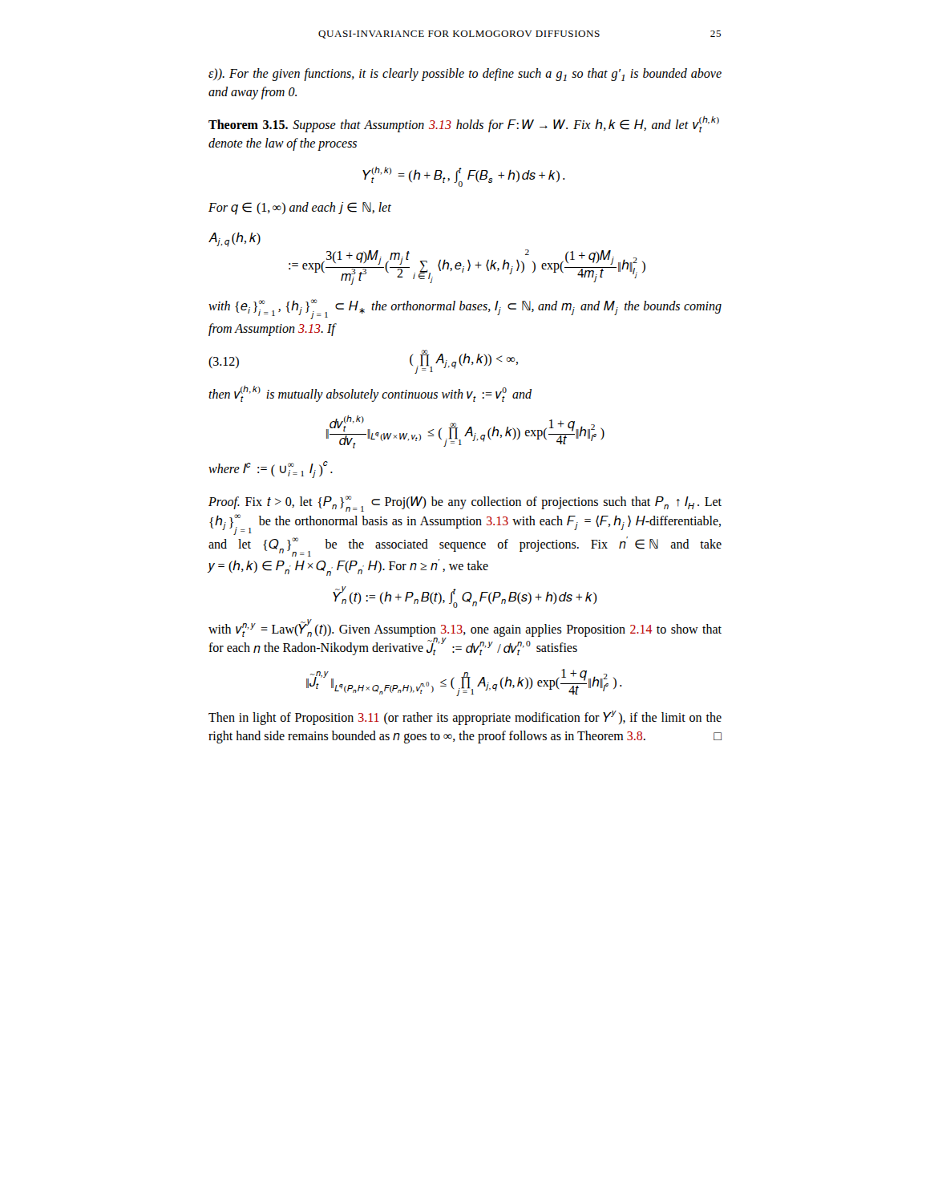QUASI-INVARIANCE FOR KOLMOGOROV DIFFUSIONS 25
ε)). For the given functions, it is clearly possible to define such a g1 so that g′1 is bounded above and away from 0.
Theorem 3.15. Suppose that Assumption 3.13 holds for F:W→W. Fix h,k∈H, and let νt(h,k) denote the law of the process
Yt(h,k) = ( h+Bt , ∫0t F(Bs+h) ds +k ) .
For q∈(1,∞) and each j∈ℕ, let
Aj,q (h,k)
:= exp ( 3(1+q)Mj mj3t3 ( mjt2 ∑i∈Ij ⟨h,ei⟩ + ⟨k,hj⟩ ) 2 ) exp ( (1+q)Mj 4mjt ‖h‖Ij2 )
with {ei}i=1∞, {hj}j=1∞⊂H∗ the orthonormal bases, Ij⊂ℕ, and mj and Mj the bounds coming from Assumption 3.13. If
(3.12) ( ∏j=1∞ Aj,q (h,k) ) < ∞ ,
then νt(h,k) is mutually absolutely continuous with νt:=νt0 and
‖ dνt(h,k) dνt ‖ Lq(W×W,νt) ≤ ( ∏j=1∞ Aj,q (h,k) ) exp ( 1+q4t ‖h‖Ic2 )
where Ic:=(∪i=1∞Ij)c.
Proof. Fix t>0, let {Pn}n=1∞⊂Proj(W) be any collection of projections such that Pn↑IH. Let {hj}j=1∞ be the orthonormal basis as in Assumption 3.13 with each Fj=⟨F,hj⟩ H-differentiable, and let {Qn}n=1∞ be the associated sequence of projections. Fix n′∈ℕ and take y=(h,k)∈Pn′H×Qn′F(Pn′H). For n≥n′, we take
Y~ny (t) := ( h+PnB(t) , ∫0t QnF(PnB(s)+h) ds +k )
with νtn,y=Law(Y~ny(t)). Given Assumption 3.13, one again applies Proposition 2.14 to show that for each n the Radon-Nikodym derivative J~tn,y:=dνtn,y/dνtn,0 satisfies
‖J~tn,y‖ Lq(PnH×QnF(PnH),νtn,0) ≤ ( ∏j=1n Aj,q (h,k) ) exp ( 1+q4t ‖h‖Ic2 ) .
Then in light of Proposition 3.11 (or rather its appropriate modification for Yy), if the limit on the right hand side remains bounded as n goes to ∞, the proof follows as in Theorem 3.8.□